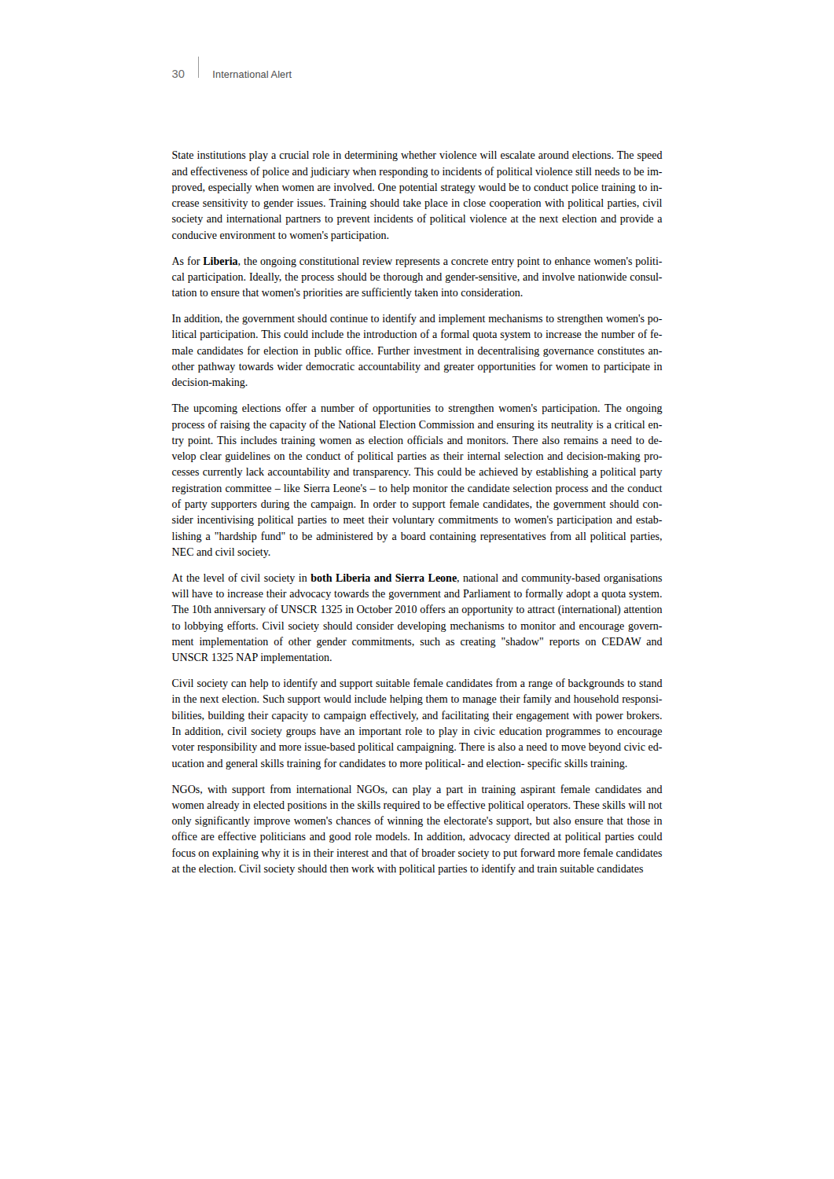30 International Alert
State institutions play a crucial role in determining whether violence will escalate around elections. The speed and effectiveness of police and judiciary when responding to incidents of political violence still needs to be improved, especially when women are involved. One potential strategy would be to conduct police training to increase sensitivity to gender issues. Training should take place in close cooperation with political parties, civil society and international partners to prevent incidents of political violence at the next election and provide a conducive environment to women's participation.
As for Liberia, the ongoing constitutional review represents a concrete entry point to enhance women's political participation. Ideally, the process should be thorough and gender-sensitive, and involve nationwide consultation to ensure that women's priorities are sufficiently taken into consideration.
In addition, the government should continue to identify and implement mechanisms to strengthen women's political participation. This could include the introduction of a formal quota system to increase the number of female candidates for election in public office. Further investment in decentralising governance constitutes another pathway towards wider democratic accountability and greater opportunities for women to participate in decision-making.
The upcoming elections offer a number of opportunities to strengthen women's participation. The ongoing process of raising the capacity of the National Election Commission and ensuring its neutrality is a critical entry point. This includes training women as election officials and monitors. There also remains a need to develop clear guidelines on the conduct of political parties as their internal selection and decision-making processes currently lack accountability and transparency. This could be achieved by establishing a political party registration committee – like Sierra Leone's – to help monitor the candidate selection process and the conduct of party supporters during the campaign. In order to support female candidates, the government should consider incentivising political parties to meet their voluntary commitments to women's participation and establishing a "hardship fund" to be administered by a board containing representatives from all political parties, NEC and civil society.
At the level of civil society in both Liberia and Sierra Leone, national and community-based organisations will have to increase their advocacy towards the government and Parliament to formally adopt a quota system. The 10th anniversary of UNSCR 1325 in October 2010 offers an opportunity to attract (international) attention to lobbying efforts. Civil society should consider developing mechanisms to monitor and encourage government implementation of other gender commitments, such as creating "shadow" reports on CEDAW and UNSCR 1325 NAP implementation.
Civil society can help to identify and support suitable female candidates from a range of backgrounds to stand in the next election. Such support would include helping them to manage their family and household responsibilities, building their capacity to campaign effectively, and facilitating their engagement with power brokers. In addition, civil society groups have an important role to play in civic education programmes to encourage voter responsibility and more issue-based political campaigning. There is also a need to move beyond civic education and general skills training for candidates to more political- and election- specific skills training.
NGOs, with support from international NGOs, can play a part in training aspirant female candidates and women already in elected positions in the skills required to be effective political operators. These skills will not only significantly improve women's chances of winning the electorate's support, but also ensure that those in office are effective politicians and good role models. In addition, advocacy directed at political parties could focus on explaining why it is in their interest and that of broader society to put forward more female candidates at the election. Civil society should then work with political parties to identify and train suitable candidates